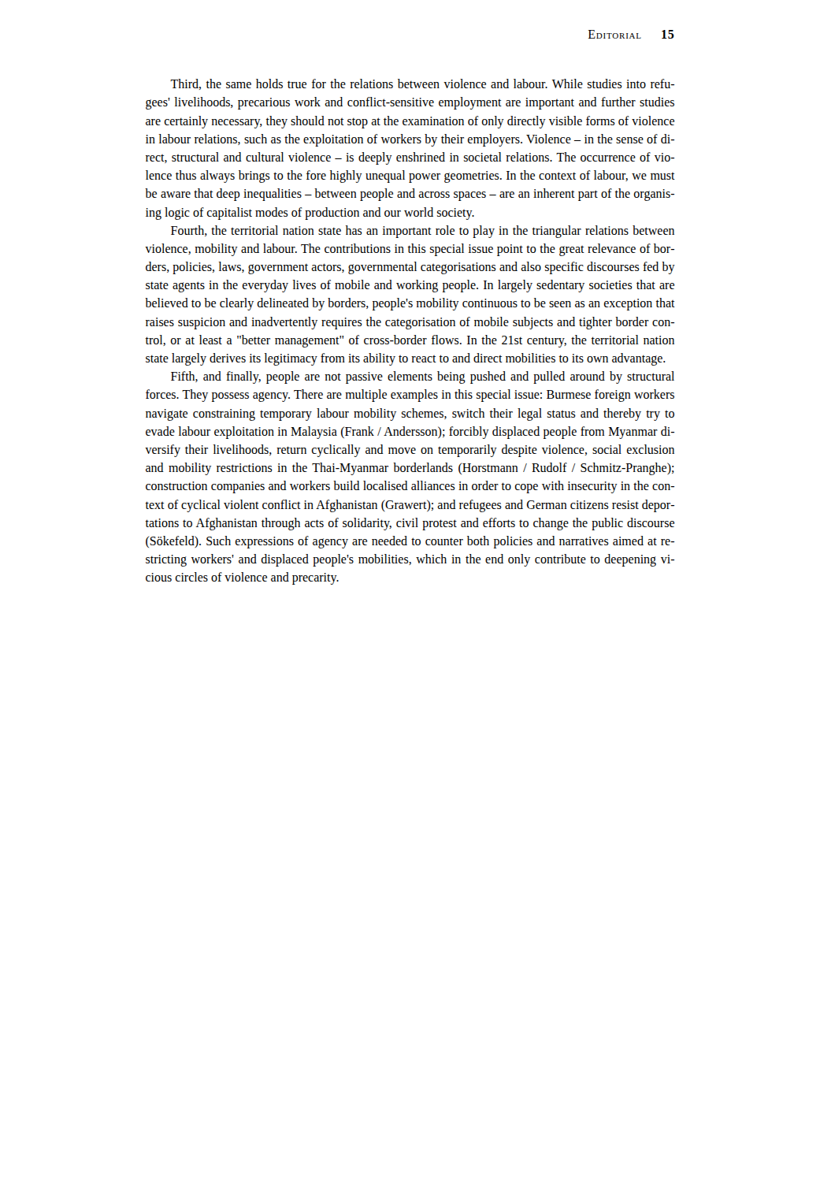Editorial 15
Third, the same holds true for the relations between violence and labour. While studies into refugees' livelihoods, precarious work and conflict-sensitive employment are important and further studies are certainly necessary, they should not stop at the examination of only directly visible forms of violence in labour relations, such as the exploitation of workers by their employers. Violence – in the sense of direct, structural and cultural violence – is deeply enshrined in societal relations. The occurrence of violence thus always brings to the fore highly unequal power geometries. In the context of labour, we must be aware that deep inequalities – between people and across spaces – are an inherent part of the organising logic of capitalist modes of production and our world society.
Fourth, the territorial nation state has an important role to play in the triangular relations between violence, mobility and labour. The contributions in this special issue point to the great relevance of borders, policies, laws, government actors, governmental categorisations and also specific discourses fed by state agents in the everyday lives of mobile and working people. In largely sedentary societies that are believed to be clearly delineated by borders, people's mobility continuous to be seen as an exception that raises suspicion and inadvertently requires the categorisation of mobile subjects and tighter border control, or at least a "better management" of cross-border flows. In the 21st century, the territorial nation state largely derives its legitimacy from its ability to react to and direct mobilities to its own advantage.
Fifth, and finally, people are not passive elements being pushed and pulled around by structural forces. They possess agency. There are multiple examples in this special issue: Burmese foreign workers navigate constraining temporary labour mobility schemes, switch their legal status and thereby try to evade labour exploitation in Malaysia (Frank / Andersson); forcibly displaced people from Myanmar diversify their livelihoods, return cyclically and move on temporarily despite violence, social exclusion and mobility restrictions in the Thai-Myanmar borderlands (Horstmann / Rudolf / Schmitz-Pranghe); construction companies and workers build localised alliances in order to cope with insecurity in the context of cyclical violent conflict in Afghanistan (Grawert); and refugees and German citizens resist deportations to Afghanistan through acts of solidarity, civil protest and efforts to change the public discourse (Sökefeld). Such expressions of agency are needed to counter both policies and narratives aimed at restricting workers' and displaced people's mobilities, which in the end only contribute to deepening vicious circles of violence and precarity.